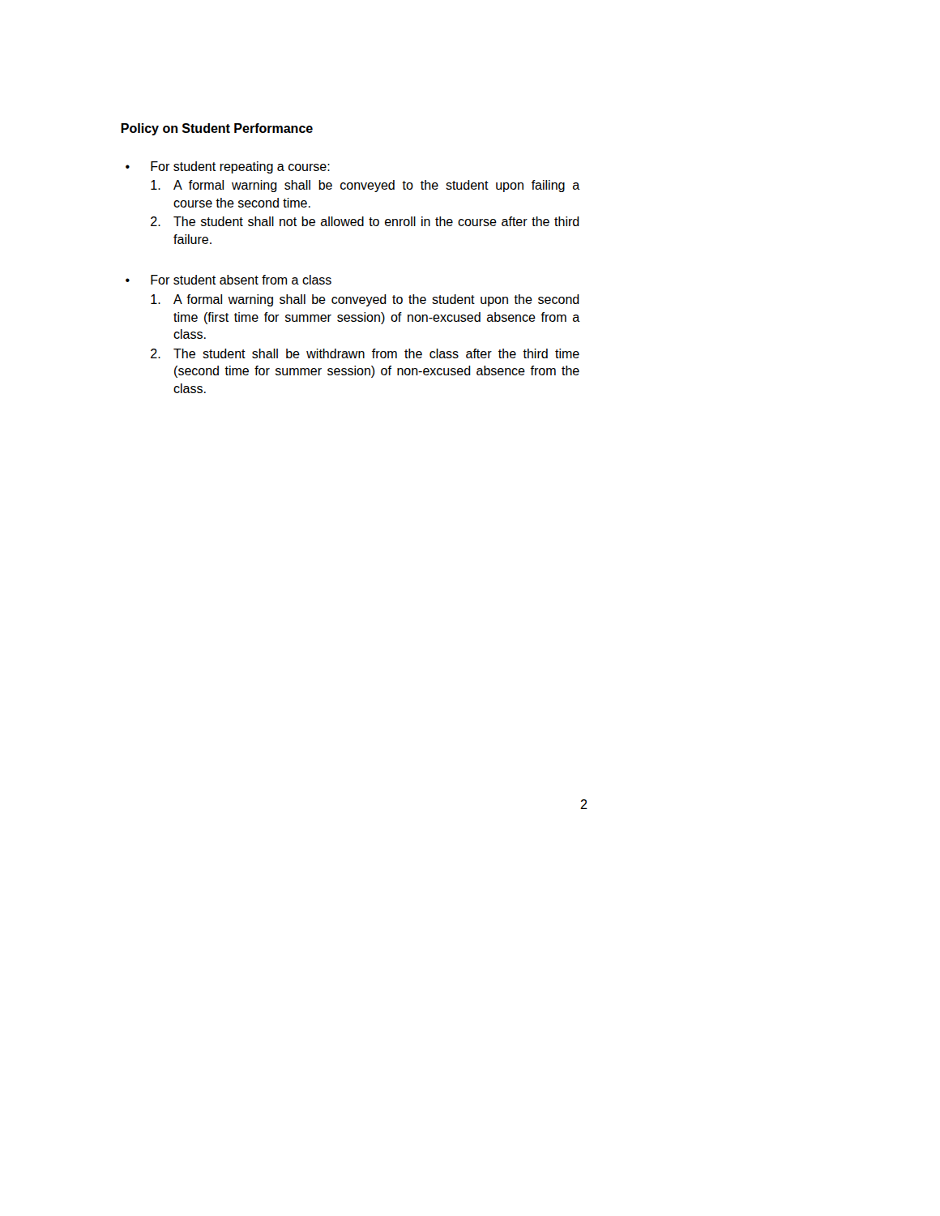Policy on Student Performance
For student repeating a course:
1. A formal warning shall be conveyed to the student upon failing a course the second time.
2. The student shall not be allowed to enroll in the course after the third failure.
For student absent from a class
1. A formal warning shall be conveyed to the student upon the second time (first time for summer session) of non-excused absence from a class.
2. The student shall be withdrawn from the class after the third time (second time for summer session) of non-excused absence from the class.
2